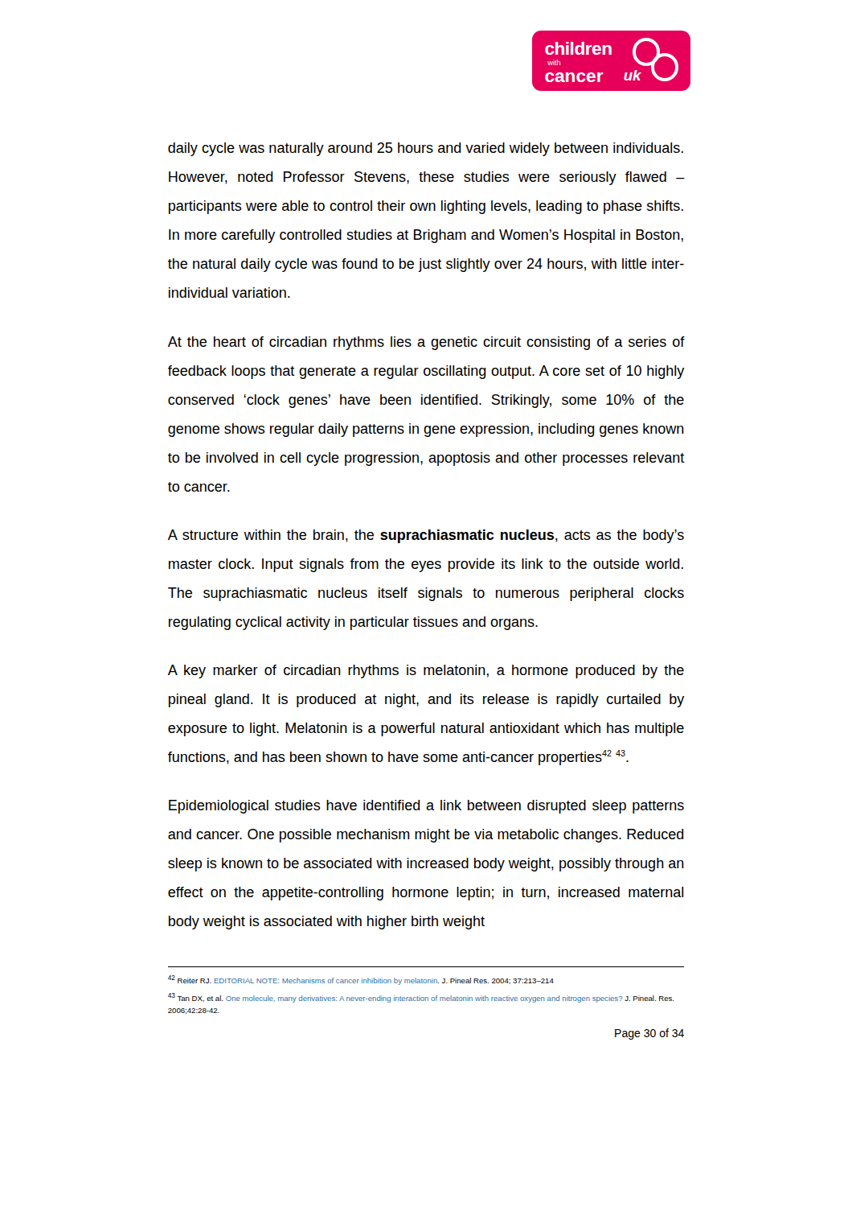children with cancer uk
daily cycle was naturally around 25 hours and varied widely between individuals. However, noted Professor Stevens, these studies were seriously flawed – participants were able to control their own lighting levels, leading to phase shifts. In more carefully controlled studies at Brigham and Women’s Hospital in Boston, the natural daily cycle was found to be just slightly over 24 hours, with little inter-individual variation.
At the heart of circadian rhythms lies a genetic circuit consisting of a series of feedback loops that generate a regular oscillating output. A core set of 10 highly conserved ‘clock genes’ have been identified. Strikingly, some 10% of the genome shows regular daily patterns in gene expression, including genes known to be involved in cell cycle progression, apoptosis and other processes relevant to cancer.
A structure within the brain, the suprachiasmatic nucleus, acts as the body’s master clock. Input signals from the eyes provide its link to the outside world. The suprachiasmatic nucleus itself signals to numerous peripheral clocks regulating cyclical activity in particular tissues and organs.
A key marker of circadian rhythms is melatonin, a hormone produced by the pineal gland. It is produced at night, and its release is rapidly curtailed by exposure to light. Melatonin is a powerful natural antioxidant which has multiple functions, and has been shown to have some anti-cancer properties42 43.
Epidemiological studies have identified a link between disrupted sleep patterns and cancer. One possible mechanism might be via metabolic changes. Reduced sleep is known to be associated with increased body weight, possibly through an effect on the appetite-controlling hormone leptin; in turn, increased maternal body weight is associated with higher birth weight
42 Reiter RJ. EDITORIAL NOTE: Mechanisms of cancer inhibition by melatonin. J. Pineal Res. 2004; 37:213–214
43 Tan DX, et al. One molecule, many derivatives: A never-ending interaction of melatonin with reactive oxygen and nitrogen species? J. Pineal. Res. 2006;42:28-42.
Page 30 of 34